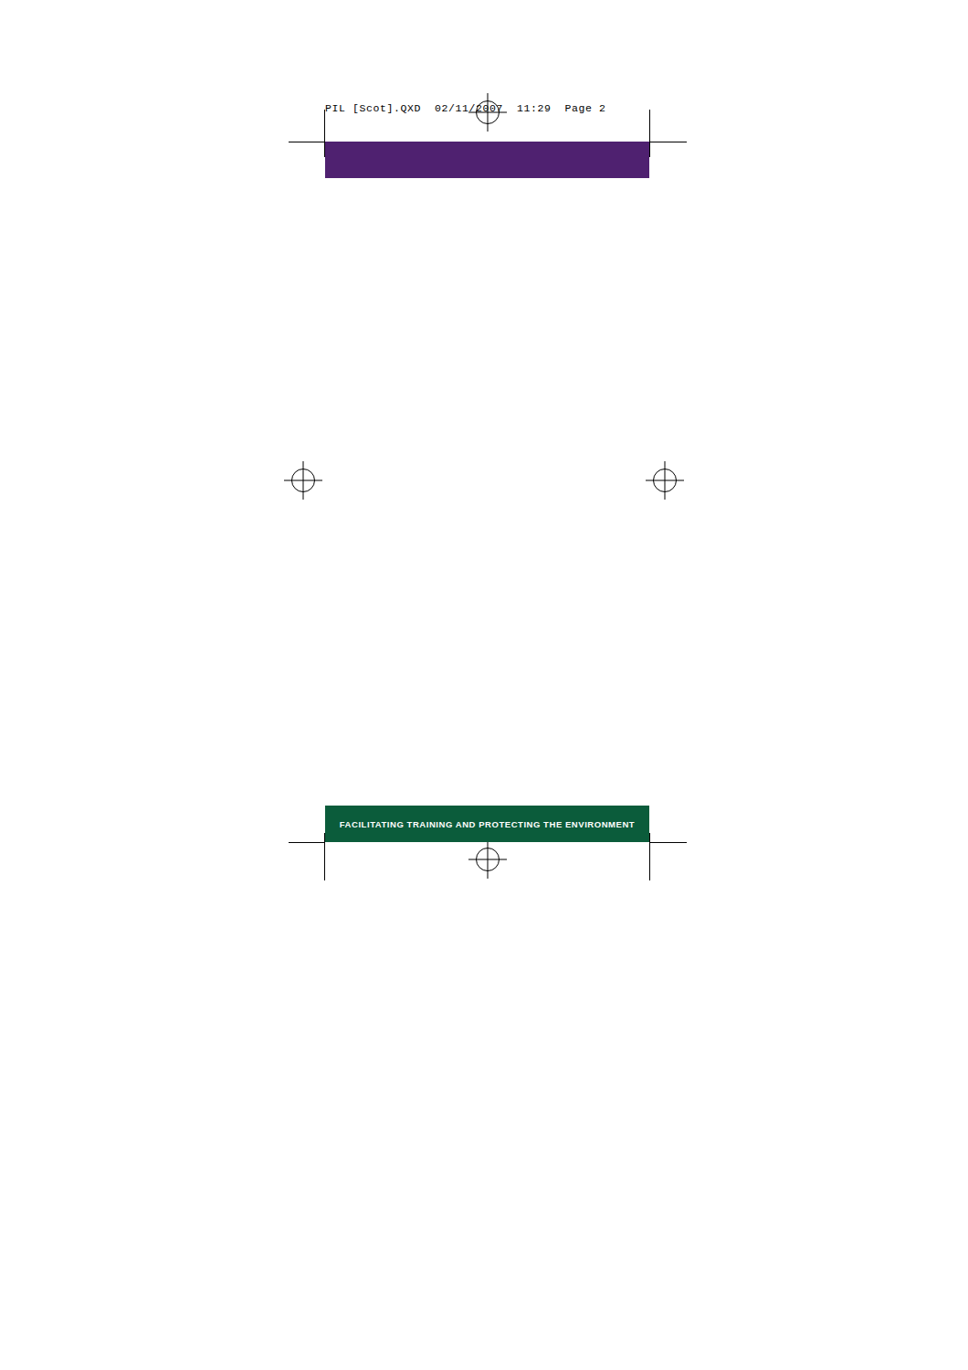PIL [Scot].QXD 02/11/2007 11:29 Page 2
FACILITATING TRAINING AND PROTECTING THE ENVIRONMENT